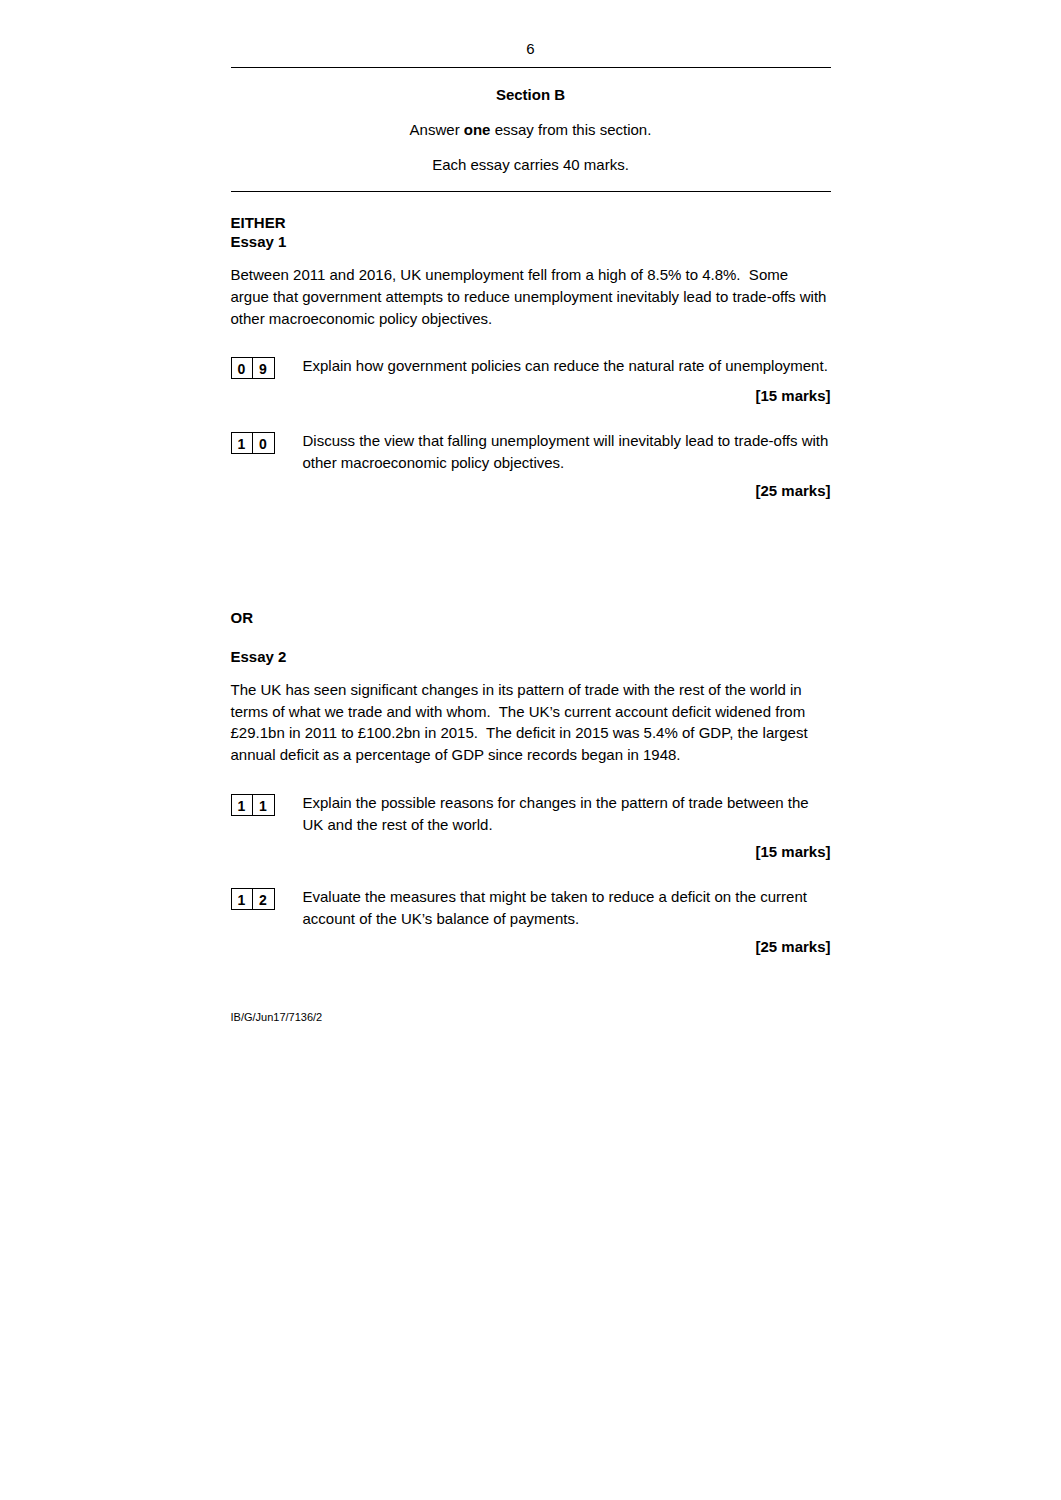6
Section B
Answer one essay from this section.
Each essay carries 40 marks.
EITHER
Essay 1
Between 2011 and 2016, UK unemployment fell from a high of 8.5% to 4.8%. Some argue that government attempts to reduce unemployment inevitably lead to trade-offs with other macroeconomic policy objectives.
09
Explain how government policies can reduce the natural rate of unemployment.
[15 marks]
10
Discuss the view that falling unemployment will inevitably lead to trade-offs with other macroeconomic policy objectives.
[25 marks]
OR
Essay 2
The UK has seen significant changes in its pattern of trade with the rest of the world in terms of what we trade and with whom. The UK’s current account deficit widened from £29.1bn in 2011 to £100.2bn in 2015. The deficit in 2015 was 5.4% of GDP, the largest annual deficit as a percentage of GDP since records began in 1948.
11
Explain the possible reasons for changes in the pattern of trade between the UK and the rest of the world.
[15 marks]
12
Evaluate the measures that might be taken to reduce a deficit on the current account of the UK’s balance of payments.
[25 marks]
IB/G/Jun17/7136/2